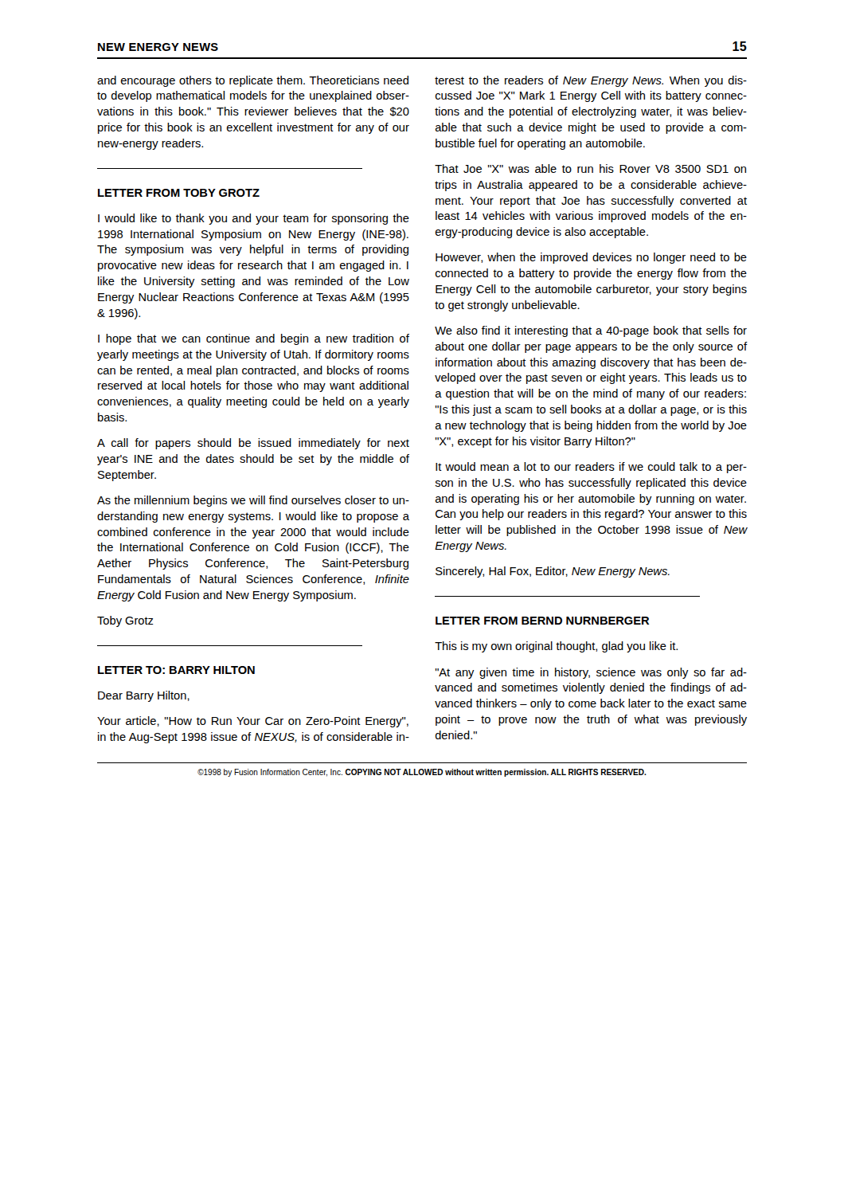NEW ENERGY NEWS 15
and encourage others to replicate them. Theoreticians need to develop mathematical models for the unexplained observations in this book." This reviewer believes that the $20 price for this book is an excellent investment for any of our new-energy readers.
LETTER FROM TOBY GROTZ
I would like to thank you and your team for sponsoring the 1998 International Symposium on New Energy (INE-98). The symposium was very helpful in terms of providing provocative new ideas for research that I am engaged in. I like the University setting and was reminded of the Low Energy Nuclear Reactions Conference at Texas A&M (1995 & 1996).
I hope that we can continue and begin a new tradition of yearly meetings at the University of Utah. If dormitory rooms can be rented, a meal plan contracted, and blocks of rooms reserved at local hotels for those who may want additional conveniences, a quality meeting could be held on a yearly basis.
A call for papers should be issued immediately for next year's INE and the dates should be set by the middle of September.
As the millennium begins we will find ourselves closer to understanding new energy systems. I would like to propose a combined conference in the year 2000 that would include the International Conference on Cold Fusion (ICCF), The Aether Physics Conference, The Saint-Petersburg Fundamentals of Natural Sciences Conference, Infinite Energy Cold Fusion and New Energy Symposium.
Toby Grotz
LETTER TO: BARRY HILTON
Dear Barry Hilton,
Your article, "How to Run Your Car on Zero-Point Energy", in the Aug-Sept 1998 issue of NEXUS, is of considerable interest to the readers of New Energy News. When you discussed Joe "X" Mark 1 Energy Cell with its battery connections and the potential of electrolyzing water, it was believable that such a device might be used to provide a combustible fuel for operating an automobile.
That Joe "X" was able to run his Rover V8 3500 SD1 on trips in Australia appeared to be a considerable achievement. Your report that Joe has successfully converted at least 14 vehicles with various improved models of the energy-producing device is also acceptable.
However, when the improved devices no longer need to be connected to a battery to provide the energy flow from the Energy Cell to the automobile carburetor, your story begins to get strongly unbelievable.
We also find it interesting that a 40-page book that sells for about one dollar per page appears to be the only source of information about this amazing discovery that has been developed over the past seven or eight years. This leads us to a question that will be on the mind of many of our readers: "Is this just a scam to sell books at a dollar a page, or is this a new technology that is being hidden from the world by Joe "X", except for his visitor Barry Hilton?"
It would mean a lot to our readers if we could talk to a person in the U.S. who has successfully replicated this device and is operating his or her automobile by running on water. Can you help our readers in this regard? Your answer to this letter will be published in the October 1998 issue of New Energy News.
Sincerely, Hal Fox, Editor, New Energy News.
LETTER FROM BERND NURNBERGER
This is my own original thought, glad you like it.
"At any given time in history, science was only so far advanced and sometimes violently denied the findings of advanced thinkers – only to come back later to the exact same point – to prove now the truth of what was previously denied."
©1998 by Fusion Information Center, Inc. COPYING NOT ALLOWED without written permission. ALL RIGHTS RESERVED.